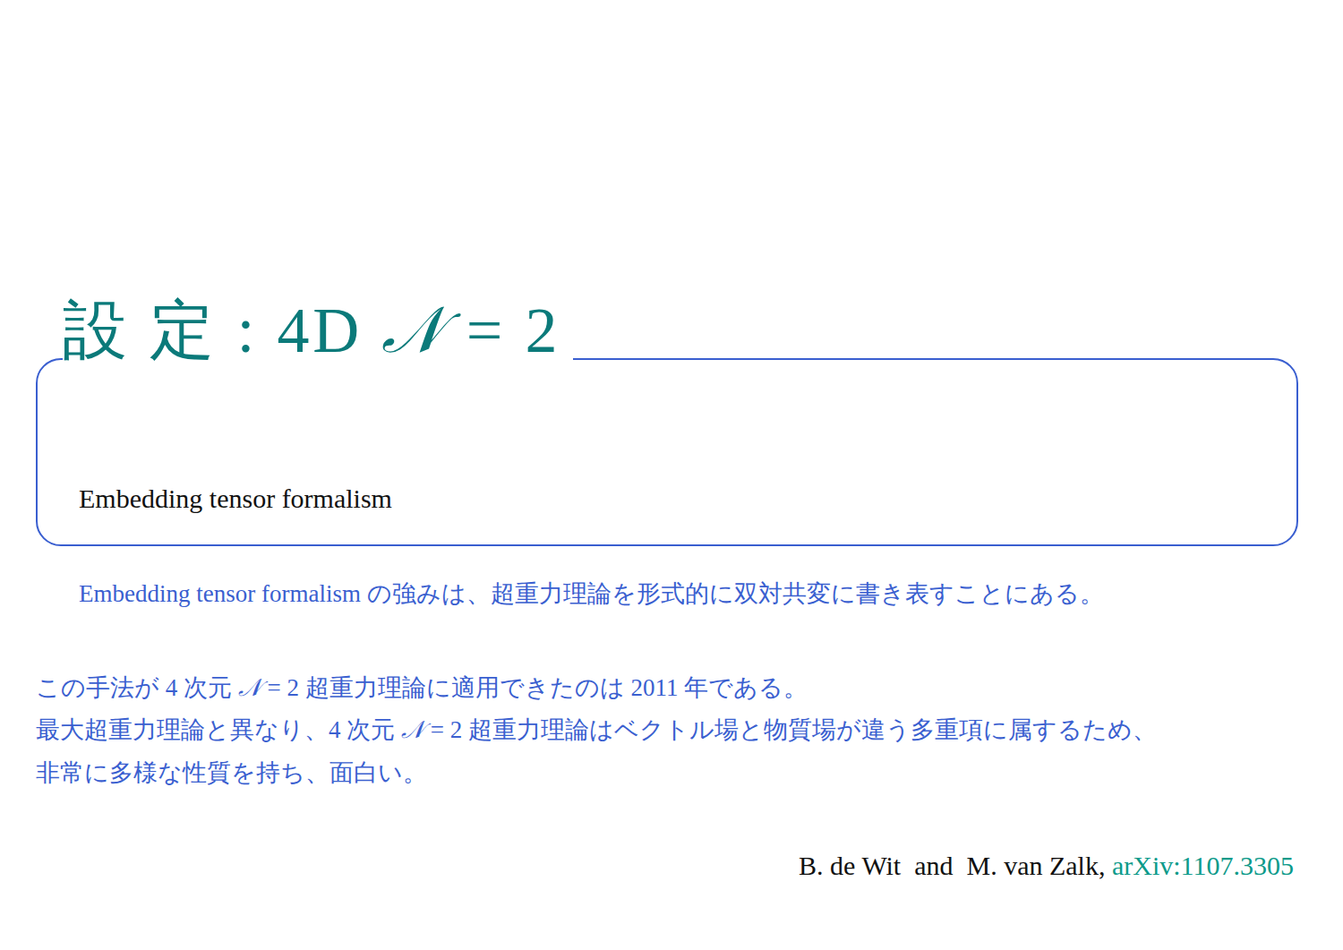設 定 : 4D 𝒩 = 2
Embedding tensor formalism
Embedding tensor formalism の強みは、超重力理論を形式的に双対共変に書き表すことにある。
この手法が 4 次元 𝒩 = 2 超重力理論に適用できたのは 2011 年である。
最大超重力理論と異なり、4 次元 𝒩 = 2 超重力理論はベクトル場と物質場が違う多重項に属するため、
非常に多様な性質を持ち、面白い。
B. de Wit and M. van Zalk, arXiv:1107.3305